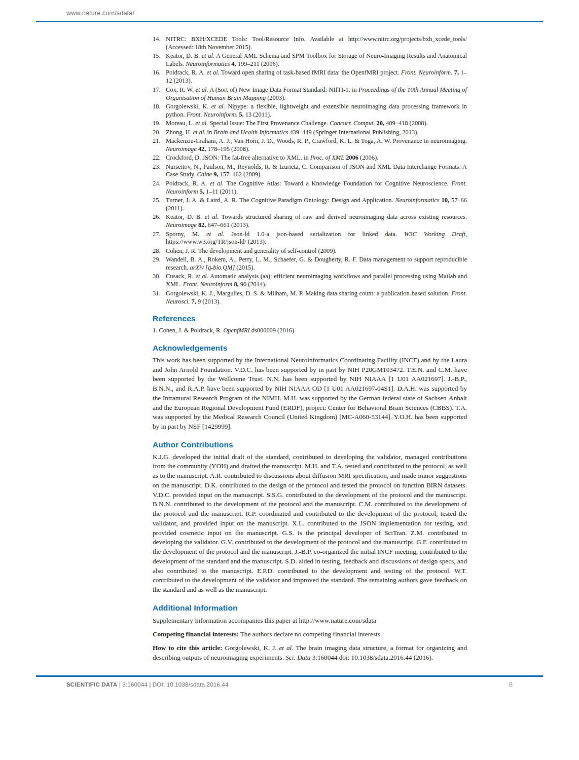www.nature.com/sdata/
14. NITRC: BXH/XCEDE Tools: Tool/Resource Info. Available at http://www.nitrc.org/projects/bxh_xcede_tools/ (Accessed: 18th November 2015).
15. Keator, D. B. et al. A General XML Schema and SPM Toolbox for Storage of Neuro-Imaging Results and Anatomical Labels. Neuroinformatics 4, 199–211 (2006).
16. Poldrack, R. A. et al. Toward open sharing of task-based fMRI data: the OpenfMRI project. Front. Neuroinform. 7, 1–12 (2013).
17. Cox, R. W. et al. A (Sort of) New Image Data Format Standard: NIfTI-1. in Proceedings of the 10th Annual Meeting of Organisation of Human Brain Mapping (2003).
18. Gorgolewski, K. et al. Nipype: a flexible, lightweight and extensible neuroimaging data processing framework in python. Front. Neuroinform. 5, 13 (2011).
19. Moreau, L. et al. Special Issue: The First Provenance Challenge. Concurr. Comput. 20, 409–418 (2008).
20. Zhong, H. et al. in Brain and Health Informatics 439–449 (Springer International Publishing, 2013).
21. Mackenzie-Graham, A. J., Van Horn, J. D., Woods, R. P., Crawford, K. L. & Toga, A. W. Provenance in neuroimaging. Neuroimage 42, 178–195 (2008).
22. Crockford, D. JSON: The fat-free alternative to XML. in Proc. of XML 2006 (2006).
23. Nurseitov, N., Paulson, M., Reynolds, R. & Izurieta, C. Comparison of JSON and XML Data Interchange Formats: A Case Study. Caine 9, 157–162 (2009).
24. Poldrack, R. A. et al. The Cognitive Atlas: Toward a Knowledge Foundation for Cognitive Neuroscience. Front. Neuroinform 5, 1–11 (2011).
25. Turner, J. A. & Laird, A. R. The Cognitive Paradigm Ontology: Design and Application. Neuroinformatics 10, 57–66 (2011).
26. Keator, D. B. et al. Towards structured sharing of raw and derived neuroimaging data across existing resources. Neuroimage 82, 647–661 (2013).
27. Sporny, M. et al. Json-ld 1.0-a json-based serialization for linked data. W3C Working Draft, https://www.w3.org/TR/json-ld/ (2013).
28. Cohen, J. R. The development and generality of self-control (2009).
29. Wandell, B. A., Rokem, A., Perry, L. M., Schaefer, G. & Dougherty, R. F. Data management to support reproducible research. arXiv [q-bio.QM] (2015).
30. Cusack, R. et al. Automatic analysis (aa): efficient neuroimaging workflows and parallel processing using Matlab and XML. Front. Neuroinform 8, 90 (2014).
31. Gorgolewski, K. J., Margulies, D. S. & Milham, M. P. Making data sharing count: a publication-based solution. Front. Neurosci. 7, 9 (2013).
References
1. Cohen, J. & Poldrack, R. OpenfMRI ds000009 (2016).
Acknowledgements
This work has been supported by the International Neuroinformatics Coordinating Facility (INCF) and by the Laura and John Arnold Foundation. V.D.C. has been supported by in part by NIH P20GM103472. T.E.N. and C.M. have been supported by the Wellcome Trust. N.N. has been supported by NIH NIAAA [1 U01 AA021697]. J.-B.P., B.N.N., and R.A.P. have been supported by NIH NIAAA OD [1 U01 AA021697-04S1]. D.A.H. was supported by the Intramural Research Program of the NIMH. M.H. was supported by the German federal state of Sachsen-Anhalt and the European Regional Development Fund (ERDF), project: Center for Behavioral Brain Sciences (CBBS). T.A. was supported by the Medical Research Council (United Kingdom) [MC-A060-53144]. Y.O.H. has been supported by in part by NSF [1429999].
Author Contributions
K.J.G. developed the initial draft of the standard, contributed to developing the validator, managed contributions from the community (YOH) and drafted the manuscript. M.H. and T.A. tested and contributed to the protocol, as well as to the manuscript. A.R. contributed to discussions about diffusion MRI specification, and made minor suggestions on the manuscript. D.K. contributed to the design of the protocol and tested the protocol on function BIRN datasets. V.D.C. provided input on the manuscript. S.S.G. contributed to the development of the protocol and the manuscript. B.N.N. contributed to the development of the protocol and the manuscript. C.M. contributed to the development of the protocol and the manuscript. R.P. coordinated and contributed to the development of the protocol, tested the validator, and provided input on the manuscript. X.L. contributed to the JSON implementation for testing, and provided cosmetic input on the manuscript. G.S. is the principal developer of SciTran. Z.M. contributed to developing the validator. G.V. contributed to the development of the protocol and the manuscript. G.F. contributed to the development of the protocol and the manuscript. J.-B.P. co-organized the initial INCF meeting, contributed to the development of the standard and the manuscript. S.D. aided in testing, feedback and discussions of design specs, and also contributed to the manuscript. E.P.D. contributed to the development and testing of the protocol. W.T. contributed to the development of the validator and improved the standard. The remaining authors gave feedback on the standard and as well as the manuscript.
Additional Information
Supplementary Information accompanies this paper at http://www.nature.com/sdata
Competing financial interests: The authors declare no competing financial interests.
How to cite this article: Gorgolewski, K. J. et al. The brain imaging data structure, a format for organizing and describing outputs of neuroimaging experiments. Sci. Data 3:160044 doi: 10.1038/sdata.2016.44 (2016).
SCIENTIFIC DATA | 3:160044 | DOI: 10.1038/sdata.2016.44
8